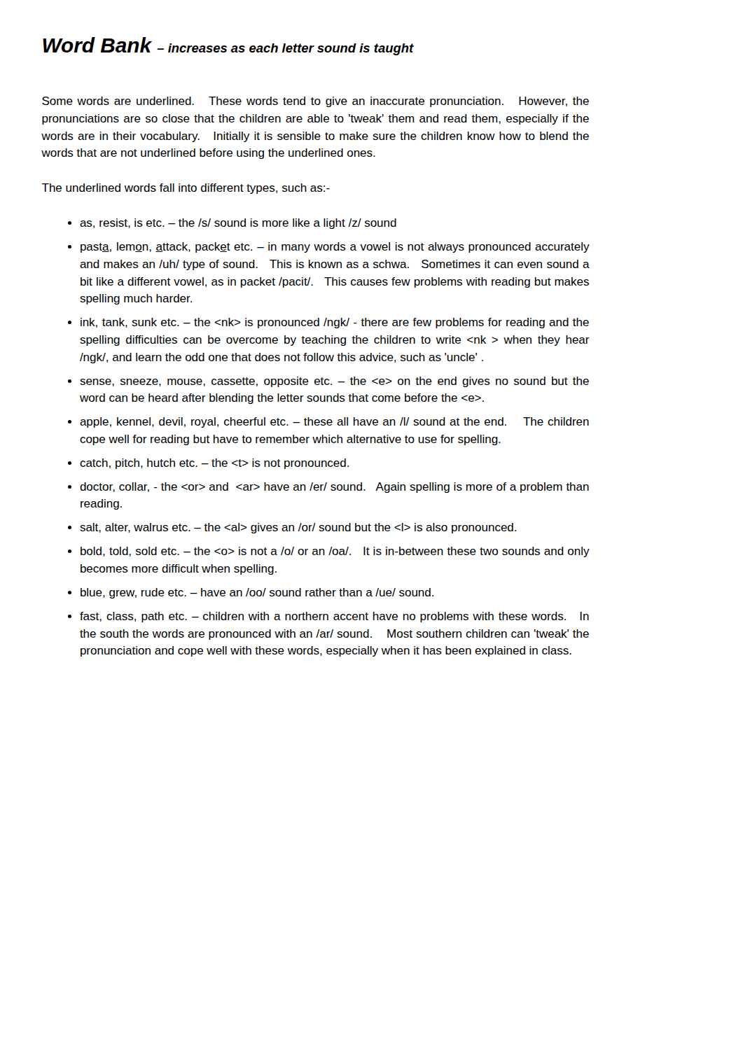Word Bank – increases as each letter sound is taught
Some words are underlined. These words tend to give an inaccurate pronunciation. However, the pronunciations are so close that the children are able to 'tweak' them and read them, especially if the words are in their vocabulary. Initially it is sensible to make sure the children know how to blend the words that are not underlined before using the underlined ones.
The underlined words fall into different types, such as:-
as, resist, is etc. – the /s/ sound is more like a light /z/ sound
pasta, lemon, attack, packet etc. – in many words a vowel is not always pronounced accurately and makes an /uh/ type of sound. This is known as a schwa. Sometimes it can even sound a bit like a different vowel, as in packet /pacit/. This causes few problems with reading but makes spelling much harder.
ink, tank, sunk etc. – the <nk> is pronounced /ngk/ - there are few problems for reading and the spelling difficulties can be overcome by teaching the children to write <nk > when they hear /ngk/, and learn the odd one that does not follow this advice, such as 'uncle' .
sense, sneeze, mouse, cassette, opposite etc. – the <e> on the end gives no sound but the word can be heard after blending the letter sounds that come before the <e>.
apple, kennel, devil, royal, cheerful etc. – these all have an /l/ sound at the end. The children cope well for reading but have to remember which alternative to use for spelling.
catch, pitch, hutch etc. – the <t> is not pronounced.
doctor, collar, - the <or> and <ar> have an /er/ sound. Again spelling is more of a problem than reading.
salt, alter, walrus etc. – the <al> gives an /or/ sound but the <l> is also pronounced.
bold, told, sold etc. – the <o> is not a /o/ or an /oa/. It is in-between these two sounds and only becomes more difficult when spelling.
blue, grew, rude etc. – have an /oo/ sound rather than a /ue/ sound.
fast, class, path etc. – children with a northern accent have no problems with these words. In the south the words are pronounced with an /ar/ sound. Most southern children can 'tweak' the pronunciation and cope well with these words, especially when it has been explained in class.